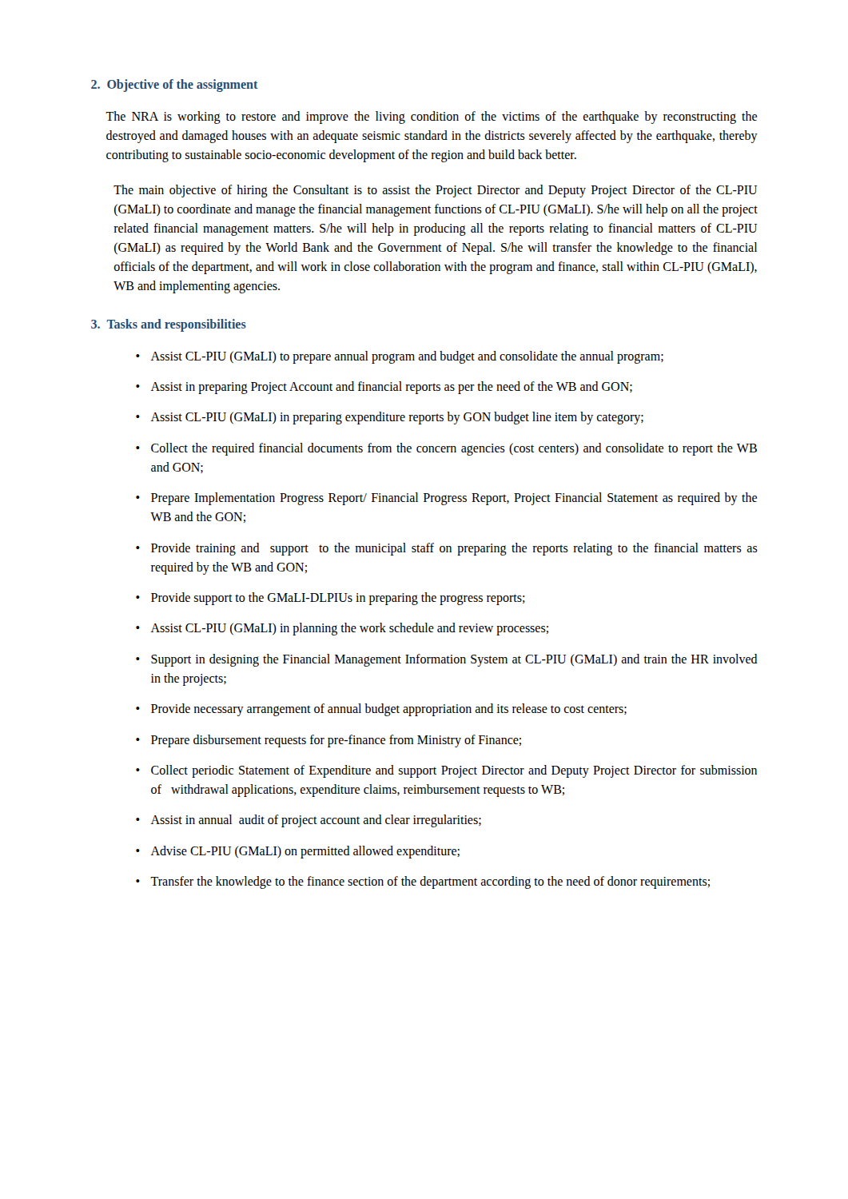2. Objective of the assignment
The NRA is working to restore and improve the living condition of the victims of the earthquake by reconstructing the destroyed and damaged houses with an adequate seismic standard in the districts severely affected by the earthquake, thereby contributing to sustainable socio-economic development of the region and build back better.
The main objective of hiring the Consultant is to assist the Project Director and Deputy Project Director of the CL-PIU (GMaLI) to coordinate and manage the financial management functions of CL-PIU (GMaLI). S/he will help on all the project related financial management matters. S/he will help in producing all the reports relating to financial matters of CL-PIU (GMaLI) as required by the World Bank and the Government of Nepal. S/he will transfer the knowledge to the financial officials of the department, and will work in close collaboration with the program and finance, stall within CL-PIU (GMaLI), WB and implementing agencies.
3. Tasks and responsibilities
Assist CL-PIU (GMaLI) to prepare annual program and budget and consolidate the annual program;
Assist in preparing Project Account and financial reports as per the need of the WB and GON;
Assist CL-PIU (GMaLI) in preparing expenditure reports by GON budget line item by category;
Collect the required financial documents from the concern agencies (cost centers) and consolidate to report the WB and GON;
Prepare Implementation Progress Report/ Financial Progress Report, Project Financial Statement as required by the WB and the GON;
Provide training and support to the municipal staff on preparing the reports relating to the financial matters as required by the WB and GON;
Provide support to the GMaLI-DLPIUs in preparing the progress reports;
Assist CL-PIU (GMaLI) in planning the work schedule and review processes;
Support in designing the Financial Management Information System at CL-PIU (GMaLI) and train the HR involved in the projects;
Provide necessary arrangement of annual budget appropriation and its release to cost centers;
Prepare disbursement requests for pre-finance from Ministry of Finance;
Collect periodic Statement of Expenditure and support Project Director and Deputy Project Director for submission of withdrawal applications, expenditure claims, reimbursement requests to WB;
Assist in annual audit of project account and clear irregularities;
Advise CL-PIU (GMaLI) on permitted allowed expenditure;
Transfer the knowledge to the finance section of the department according to the need of donor requirements;